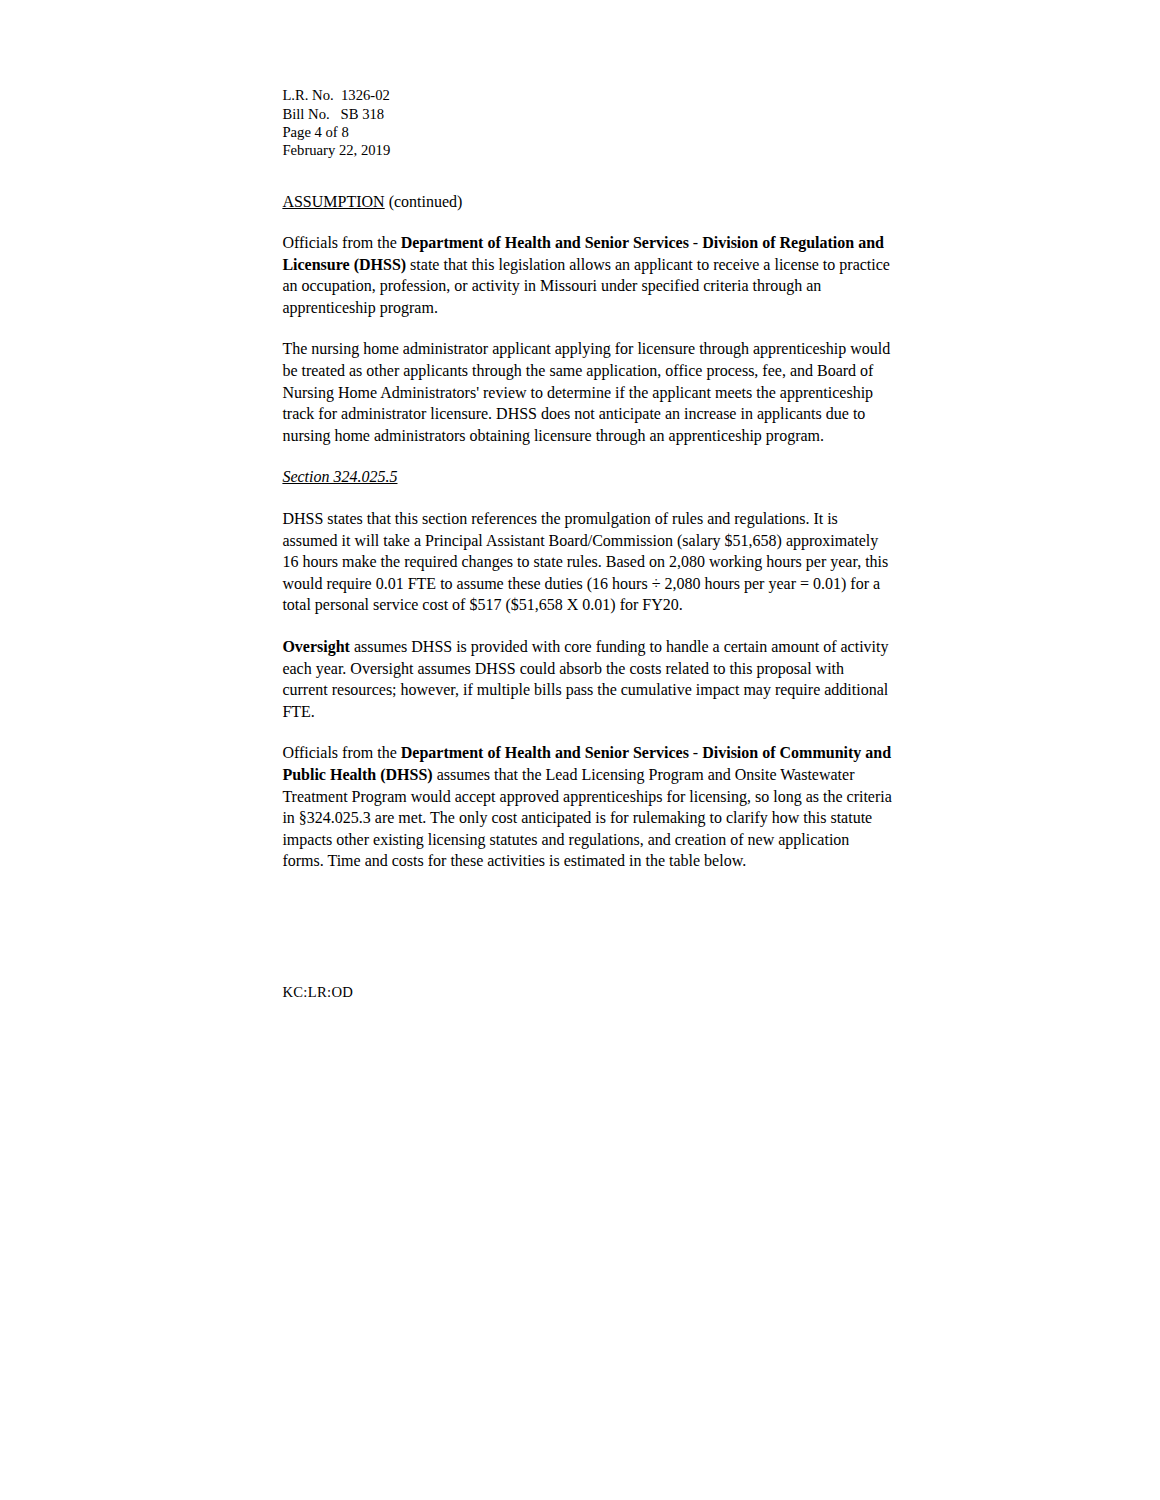L.R. No. 1326-02
Bill No. SB 318
Page 4 of 8
February 22, 2019
ASSUMPTION (continued)
Officials from the Department of Health and Senior Services - Division of Regulation and Licensure (DHSS) state that this legislation allows an applicant to receive a license to practice an occupation, profession, or activity in Missouri under specified criteria through an apprenticeship program.
The nursing home administrator applicant applying for licensure through apprenticeship would be treated as other applicants through the same application, office process, fee, and Board of Nursing Home Administrators' review to determine if the applicant meets the apprenticeship track for administrator licensure. DHSS does not anticipate an increase in applicants due to nursing home administrators obtaining licensure through an apprenticeship program.
Section 324.025.5
DHSS states that this section references the promulgation of rules and regulations. It is assumed it will take a Principal Assistant Board/Commission (salary $51,658) approximately 16 hours make the required changes to state rules. Based on 2,080 working hours per year, this would require 0.01 FTE to assume these duties (16 hours ÷ 2,080 hours per year = 0.01) for a total personal service cost of $517 ($51,658 X 0.01) for FY20.
Oversight assumes DHSS is provided with core funding to handle a certain amount of activity each year. Oversight assumes DHSS could absorb the costs related to this proposal with current resources; however, if multiple bills pass the cumulative impact may require additional FTE.
Officials from the Department of Health and Senior Services - Division of Community and Public Health (DHSS) assumes that the Lead Licensing Program and Onsite Wastewater Treatment Program would accept approved apprenticeships for licensing, so long as the criteria in §324.025.3 are met. The only cost anticipated is for rulemaking to clarify how this statute impacts other existing licensing statutes and regulations, and creation of new application forms. Time and costs for these activities is estimated in the table below.
KC:LR:OD